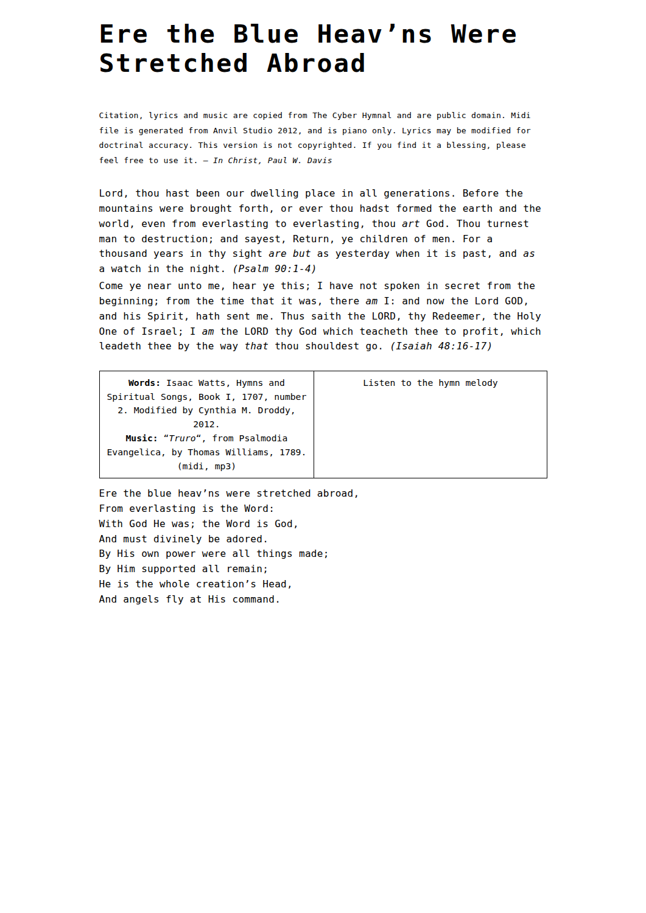Ere the Blue Heav’ns Were Stretched Abroad
Citation, lyrics and music are copied from The Cyber Hymnal and are public domain. Midi file is generated from Anvil Studio 2012, and is piano only. Lyrics may be modified for doctrinal accuracy. This version is not copyrighted. If you find it a blessing, please feel free to use it. — In Christ, Paul W. Davis
Lord, thou hast been our dwelling place in all generations. Before the mountains were brought forth, or ever thou hadst formed the earth and the world, even from everlasting to everlasting, thou art God. Thou turnest man to destruction; and sayest, Return, ye children of men. For a thousand years in thy sight are but as yesterday when it is past, and as a watch in the night. (Psalm 90:1-4)
Come ye near unto me, hear ye this; I have not spoken in secret from the beginning; from the time that it was, there am I: and now the Lord GOD, and his Spirit, hath sent me. Thus saith the LORD, thy Redeemer, the Holy One of Israel; I am the LORD thy God which teacheth thee to profit, which leadeth thee by the way that thou shouldest go. (Isaiah 48:16-17)
| Words: Isaac Watts, Hymns and Spiritual Songs, Book I, 1707, number 2. Modified by Cynthia M. Droddy, 2012. Music: “ Truro “, from Psalmodia Evangelica, by Thomas Williams, 1789. (midi, mp3) | Listen to the hymn melody |
Ere the blue heav’ns were stretched abroad,
From everlasting is the Word:
With God He was; the Word is God,
And must divinely be adored.
By His own power were all things made;
By Him supported all remain;
He is the whole creation’s Head,
And angels fly at His command.